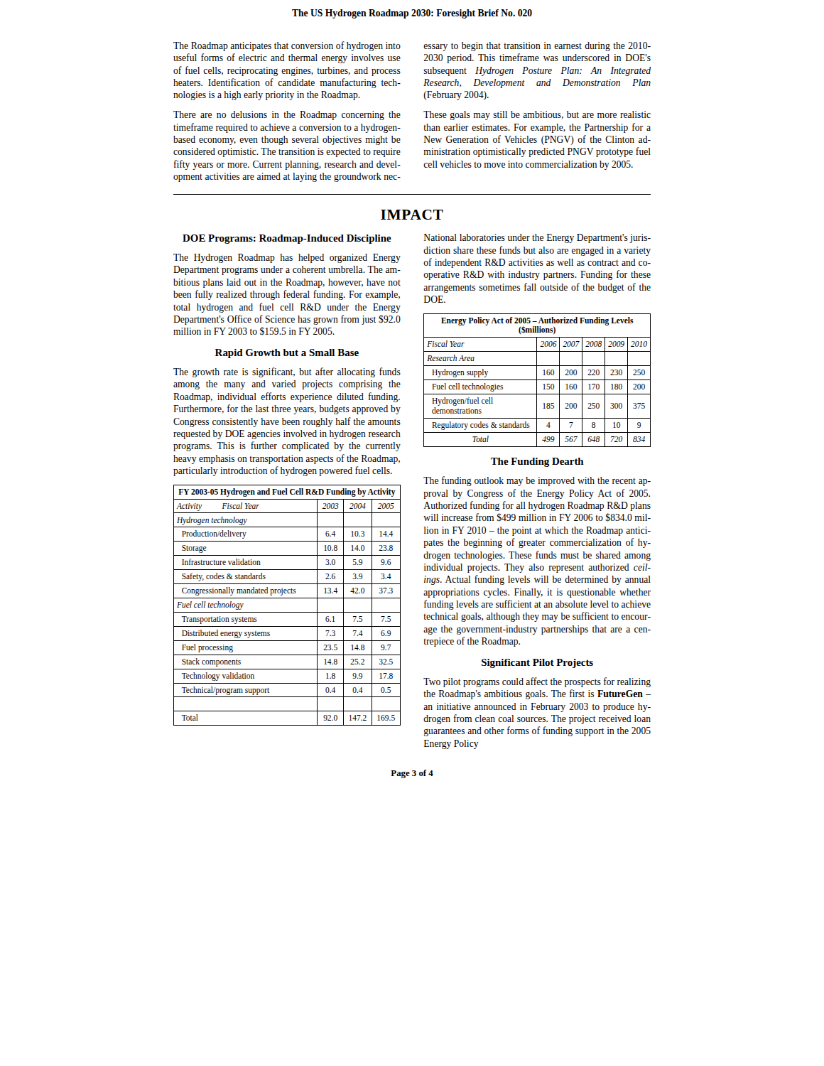The US Hydrogen Roadmap 2030: Foresight Brief No. 020
The Roadmap anticipates that conversion of hydrogen into useful forms of electric and thermal energy involves use of fuel cells, reciprocating engines, turbines, and process heaters. Identification of candidate manufacturing technologies is a high early priority in the Roadmap.
There are no delusions in the Roadmap concerning the timeframe required to achieve a conversion to a hydrogen-based economy, even though several objectives might be considered optimistic. The transition is expected to require fifty years or more. Current planning, research and development activities are aimed at laying the groundwork necessary to begin that transition in earnest during the 2010-2030 period. This timeframe was underscored in DOE's subsequent Hydrogen Posture Plan: An Integrated Research, Development and Demonstration Plan (February 2004).
These goals may still be ambitious, but are more realistic than earlier estimates. For example, the Partnership for a New Generation of Vehicles (PNGV) of the Clinton administration optimistically predicted PNGV prototype fuel cell vehicles to move into commercialization by 2005.
IMPACT
DOE Programs: Roadmap-Induced Discipline
The Hydrogen Roadmap has helped organized Energy Department programs under a coherent umbrella. The ambitious plans laid out in the Roadmap, however, have not been fully realized through federal funding. For example, total hydrogen and fuel cell R&D under the Energy Department's Office of Science has grown from just $92.0 million in FY 2003 to $159.5 in FY 2005.
Rapid Growth but a Small Base
The growth rate is significant, but after allocating funds among the many and varied projects comprising the Roadmap, individual efforts experience diluted funding. Furthermore, for the last three years, budgets approved by Congress consistently have been roughly half the amounts requested by DOE agencies involved in hydrogen research programs. This is further complicated by the currently heavy emphasis on transportation aspects of the Roadmap, particularly introduction of hydrogen powered fuel cells.
FY 2003-05 Hydrogen and Fuel Cell R&D Funding by Activity
| Activity Fiscal Year | 2003 | 2004 | 2005 |
| Hydrogen technology | | | |
| Production/delivery | 6.4 | 10.3 | 14.4 |
| Storage | 10.8 | 14.0 | 23.8 |
| Infrastructure validation | 3.0 | 5.9 | 9.6 |
| Safety, codes & standards | 2.6 | 3.9 | 3.4 |
| Congressionally mandated projects | 13.4 | 42.0 | 37.3 |
| Fuel cell technology | | | |
| Transportation systems | 6.1 | 7.5 | 7.5 |
| Distributed energy systems | 7.3 | 7.4 | 6.9 |
| Fuel processing | 23.5 | 14.8 | 9.7 |
| Stack components | 14.8 | 25.2 | 32.5 |
| Technology validation | 1.8 | 9.9 | 17.8 |
| Technical/program support | 0.4 | 0.4 | 0.5 |
| Total | 92.0 | 147.2 | 169.5 |
National laboratories under the Energy Department's jurisdiction share these funds but also are engaged in a variety of independent R&D activities as well as contract and cooperative R&D with industry partners. Funding for these arrangements sometimes fall outside of the budget of the DOE.
Energy Policy Act of 2005 – Authorized Funding Levels ($millions)
| Fiscal Year | 2006 | 2007 | 2008 | 2009 | 2010 |
| Research Area | | | | | |
| Hydrogen supply | 160 | 200 | 220 | 230 | 250 |
| Fuel cell technologies | 150 | 160 | 170 | 180 | 200 |
| Hydrogen/fuel cell demonstrations | 185 | 200 | 250 | 300 | 375 |
| Regulatory codes & standards | 4 | 7 | 8 | 10 | 9 |
| Total | 499 | 567 | 648 | 720 | 834 |
The Funding Dearth
The funding outlook may be improved with the recent approval by Congress of the Energy Policy Act of 2005. Authorized funding for all hydrogen Roadmap R&D plans will increase from $499 million in FY 2006 to $834.0 million in FY 2010 – the point at which the Roadmap anticipates the beginning of greater commercialization of hydrogen technologies. These funds must be shared among individual projects. They also represent authorized ceilings. Actual funding levels will be determined by annual appropriations cycles. Finally, it is questionable whether funding levels are sufficient at an absolute level to achieve technical goals, although they may be sufficient to encourage the government-industry partnerships that are a centrepiece of the Roadmap.
Significant Pilot Projects
Two pilot programs could affect the prospects for realizing the Roadmap's ambitious goals. The first is FutureGen – an initiative announced in February 2003 to produce hydrogen from clean coal sources. The project received loan guarantees and other forms of funding support in the 2005 Energy Policy
Page 3 of 4